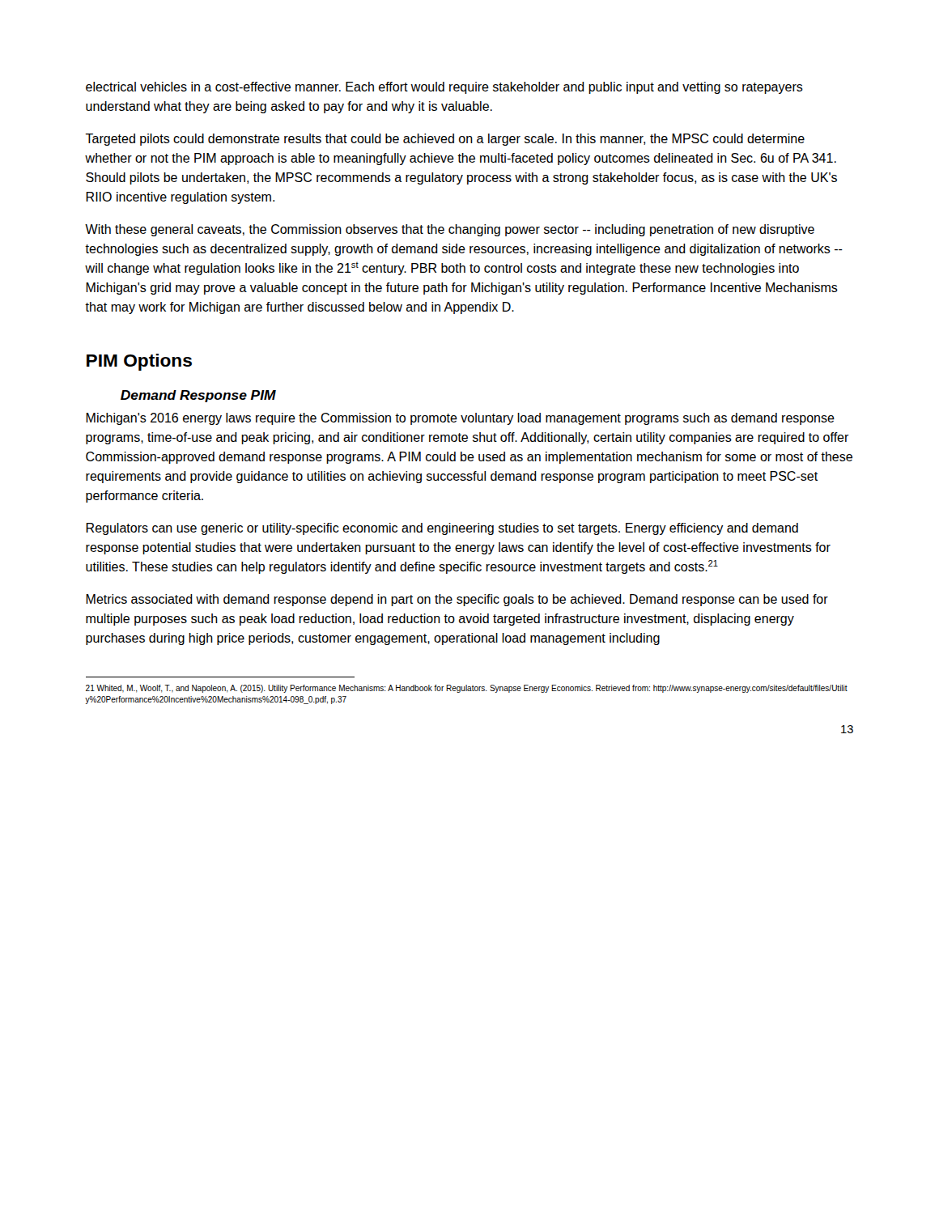electrical vehicles in a cost-effective manner. Each effort would require stakeholder and public input and vetting so ratepayers understand what they are being asked to pay for and why it is valuable.
Targeted pilots could demonstrate results that could be achieved on a larger scale. In this manner, the MPSC could determine whether or not the PIM approach is able to meaningfully achieve the multi-faceted policy outcomes delineated in Sec. 6u of PA 341. Should pilots be undertaken, the MPSC recommends a regulatory process with a strong stakeholder focus, as is case with the UK's RIIO incentive regulation system.
With these general caveats, the Commission observes that the changing power sector -- including penetration of new disruptive technologies such as decentralized supply, growth of demand side resources, increasing intelligence and digitalization of networks -- will change what regulation looks like in the 21st century. PBR both to control costs and integrate these new technologies into Michigan's grid may prove a valuable concept in the future path for Michigan's utility regulation. Performance Incentive Mechanisms that may work for Michigan are further discussed below and in Appendix D.
PIM Options
Demand Response PIM
Michigan's 2016 energy laws require the Commission to promote voluntary load management programs such as demand response programs, time-of-use and peak pricing, and air conditioner remote shut off. Additionally, certain utility companies are required to offer Commission-approved demand response programs. A PIM could be used as an implementation mechanism for some or most of these requirements and provide guidance to utilities on achieving successful demand response program participation to meet PSC-set performance criteria.
Regulators can use generic or utility-specific economic and engineering studies to set targets. Energy efficiency and demand response potential studies that were undertaken pursuant to the energy laws can identify the level of cost-effective investments for utilities. These studies can help regulators identify and define specific resource investment targets and costs.21
Metrics associated with demand response depend in part on the specific goals to be achieved. Demand response can be used for multiple purposes such as peak load reduction, load reduction to avoid targeted infrastructure investment, displacing energy purchases during high price periods, customer engagement, operational load management including
21 Whited, M., Woolf, T., and Napoleon, A. (2015). Utility Performance Mechanisms: A Handbook for Regulators. Synapse Energy Economics. Retrieved from: http://www.synapse-energy.com/sites/default/files/Utility%20Performance%20Incentive%20Mechanisms%2014-098_0.pdf, p.37
13